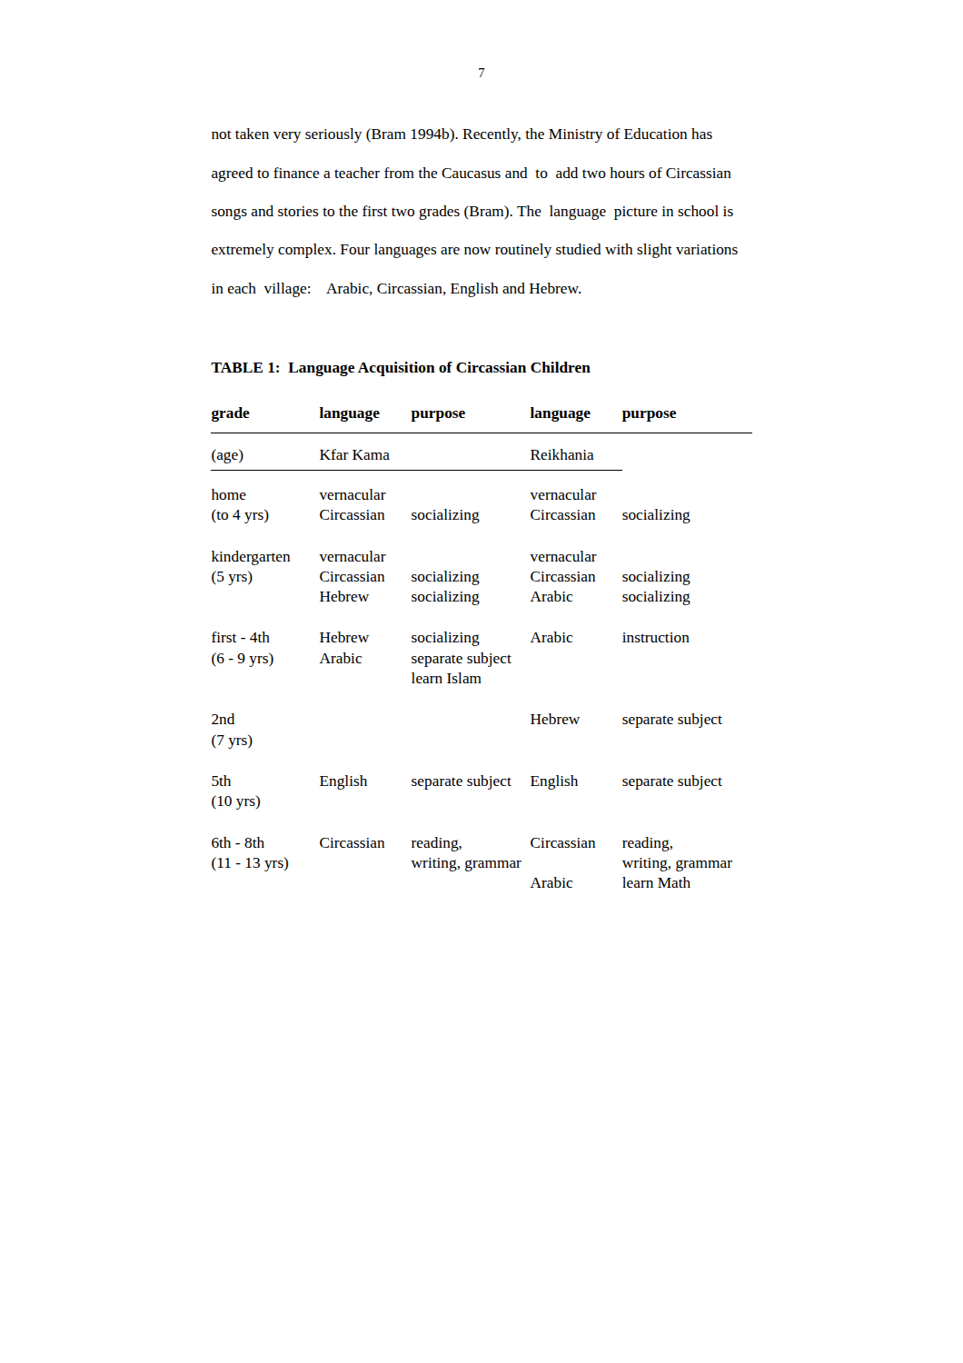7
not taken very seriously (Bram 1994b). Recently, the Ministry of Education has agreed to finance a teacher from the Caucasus and to add two hours of Circassian songs and stories to the first two grades (Bram). The language picture in school is extremely complex. Four languages are now routinely studied with slight variations in each village: Arabic, Circassian, English and Hebrew.
TABLE 1: Language Acquisition of Circassian Children
| grade | language | purpose | language | purpose |
| --- | --- | --- | --- | --- |
| (age) | Kfar Kama | | Reikhania | |
| home (to 4 yrs) | vernacular Circassian | socializing | vernacular Circassian | socializing |
| kindergarten (5 yrs) | vernacular Circassian Hebrew | socializing socializing | vernacular Circassian Arabic | socializing socializing |
| first - 4th (6 - 9 yrs) | Hebrew Arabic | socializing separate subject learn Islam | Arabic | instruction |
| 2nd (7 yrs) | | | Hebrew | separate subject |
| 5th (10 yrs) | English | separate subject | English | separate subject |
| 6th - 8th (11 - 13 yrs) | Circassian | reading, writing, grammar | Circassian Arabic | reading, writing, grammar learn Math |